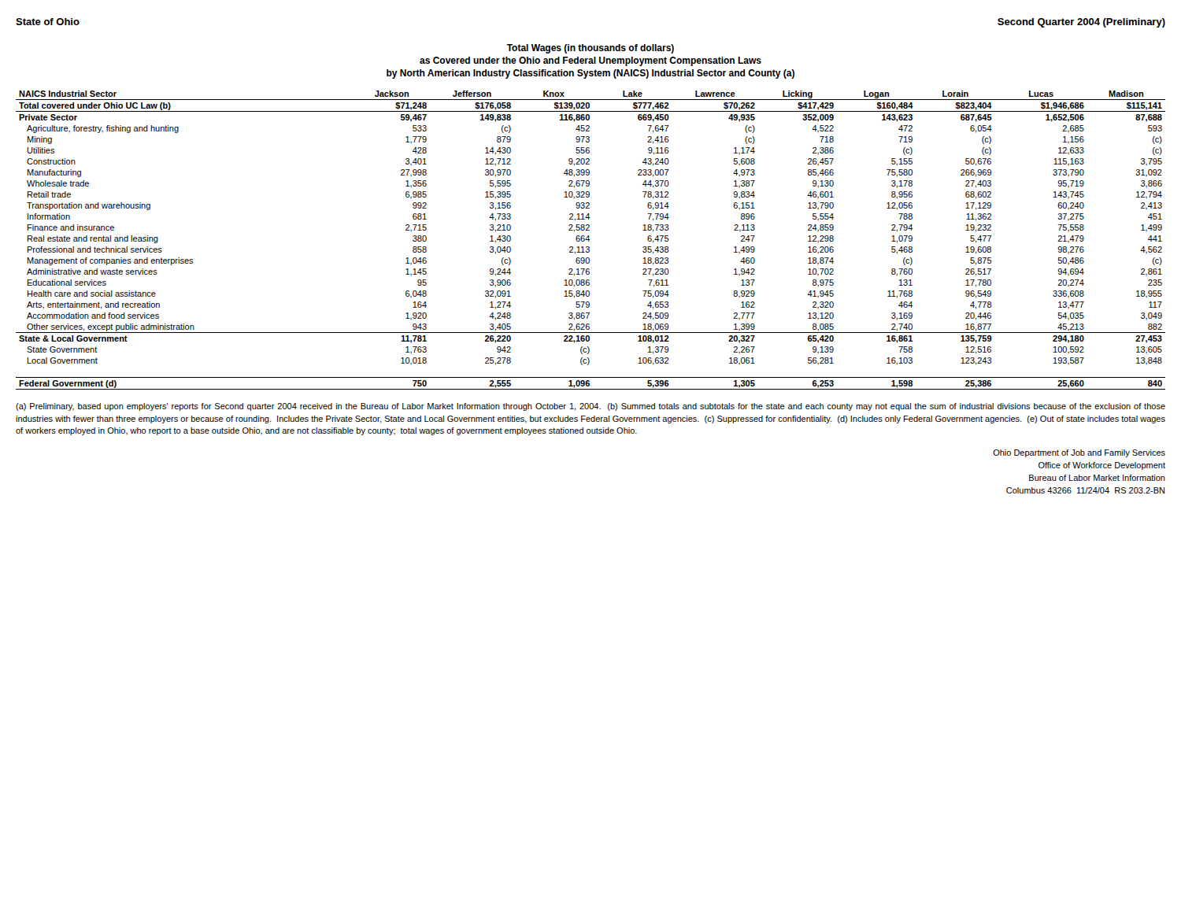State of Ohio Second Quarter 2004 (Preliminary)
Total Wages (in thousands of dollars)
as Covered under the Ohio and Federal Unemployment Compensation Laws
by North American Industry Classification System (NAICS) Industrial Sector and County (a)
| NAICS Industrial Sector | Jackson | Jefferson | Knox | Lake | Lawrence | Licking | Logan | Lorain | Lucas | Madison |
| --- | --- | --- | --- | --- | --- | --- | --- | --- | --- | --- |
| Total covered under Ohio UC Law (b) | $71,248 | $176,058 | $139,020 | $777,462 | $70,262 | $417,429 | $160,484 | $823,404 | $1,946,686 | $115,141 |
| Private Sector | 59,467 | 149,838 | 116,860 | 669,450 | 49,935 | 352,009 | 143,623 | 687,645 | 1,652,506 | 87,688 |
| Agriculture, forestry, fishing and hunting | 533 | (c) | 452 | 7,647 | (c) | 4,522 | 472 | 6,054 | 2,685 | 593 |
| Mining | 1,779 | 879 | 973 | 2,416 | (c) | 718 | 719 | (c) | 1,156 | (c) |
| Utilities | 428 | 14,430 | 556 | 9,116 | 1,174 | 2,386 | (c) | (c) | 12,633 | (c) |
| Construction | 3,401 | 12,712 | 9,202 | 43,240 | 5,608 | 26,457 | 5,155 | 50,676 | 115,163 | 3,795 |
| Manufacturing | 27,998 | 30,970 | 48,399 | 233,007 | 4,973 | 85,466 | 75,580 | 266,969 | 373,790 | 31,092 |
| Wholesale trade | 1,356 | 5,595 | 2,679 | 44,370 | 1,387 | 9,130 | 3,178 | 27,403 | 95,719 | 3,866 |
| Retail trade | 6,985 | 15,395 | 10,329 | 78,312 | 9,834 | 46,601 | 8,956 | 68,602 | 143,745 | 12,794 |
| Transportation and warehousing | 992 | 3,156 | 932 | 6,914 | 6,151 | 13,790 | 12,056 | 17,129 | 60,240 | 2,413 |
| Information | 681 | 4,733 | 2,114 | 7,794 | 896 | 5,554 | 788 | 11,362 | 37,275 | 451 |
| Finance and insurance | 2,715 | 3,210 | 2,582 | 18,733 | 2,113 | 24,859 | 2,794 | 19,232 | 75,558 | 1,499 |
| Real estate and rental and leasing | 380 | 1,430 | 664 | 6,475 | 247 | 12,298 | 1,079 | 5,477 | 21,479 | 441 |
| Professional and technical services | 858 | 3,040 | 2,113 | 35,438 | 1,499 | 16,206 | 5,468 | 19,608 | 98,276 | 4,562 |
| Management of companies and enterprises | 1,046 | (c) | 690 | 18,823 | 460 | 18,874 | (c) | 5,875 | 50,486 | (c) |
| Administrative and waste services | 1,145 | 9,244 | 2,176 | 27,230 | 1,942 | 10,702 | 8,760 | 26,517 | 94,694 | 2,861 |
| Educational services | 95 | 3,906 | 10,086 | 7,611 | 137 | 8,975 | 131 | 17,780 | 20,274 | 235 |
| Health care and social assistance | 6,048 | 32,091 | 15,840 | 75,094 | 8,929 | 41,945 | 11,768 | 96,549 | 336,608 | 18,955 |
| Arts, entertainment, and recreation | 164 | 1,274 | 579 | 4,653 | 162 | 2,320 | 464 | 4,778 | 13,477 | 117 |
| Accommodation and food services | 1,920 | 4,248 | 3,867 | 24,509 | 2,777 | 13,120 | 3,169 | 20,446 | 54,035 | 3,049 |
| Other services, except public administration | 943 | 3,405 | 2,626 | 18,069 | 1,399 | 8,085 | 2,740 | 16,877 | 45,213 | 882 |
| State & Local Government | 11,781 | 26,220 | 22,160 | 108,012 | 20,327 | 65,420 | 16,861 | 135,759 | 294,180 | 27,453 |
| State Government | 1,763 | 942 | (c) | 1,379 | 2,267 | 9,139 | 758 | 12,516 | 100,592 | 13,605 |
| Local Government | 10,018 | 25,278 | (c) | 106,632 | 18,061 | 56,281 | 16,103 | 123,243 | 193,587 | 13,848 |
| Federal Government (d) | 750 | 2,555 | 1,096 | 5,396 | 1,305 | 6,253 | 1,598 | 25,386 | 25,660 | 840 |
(a) Preliminary, based upon employers' reports for Second quarter 2004 received in the Bureau of Labor Market Information through October 1, 2004. (b) Summed totals and subtotals for the state and each county may not equal the sum of industrial divisions because of the exclusion of those industries with fewer than three employers or because of rounding. Includes the Private Sector, State and Local Government entities, but excludes Federal Government agencies. (c) Suppressed for confidentiality. (d) Includes only Federal Government agencies. (e) Out of state includes total wages of workers employed in Ohio, who report to a base outside Ohio, and are not classifiable by county; total wages of government employees stationed outside Ohio.
Ohio Department of Job and Family Services
Office of Workforce Development
Bureau of Labor Market Information
Columbus 43266 11/24/04 RS 203.2-BN